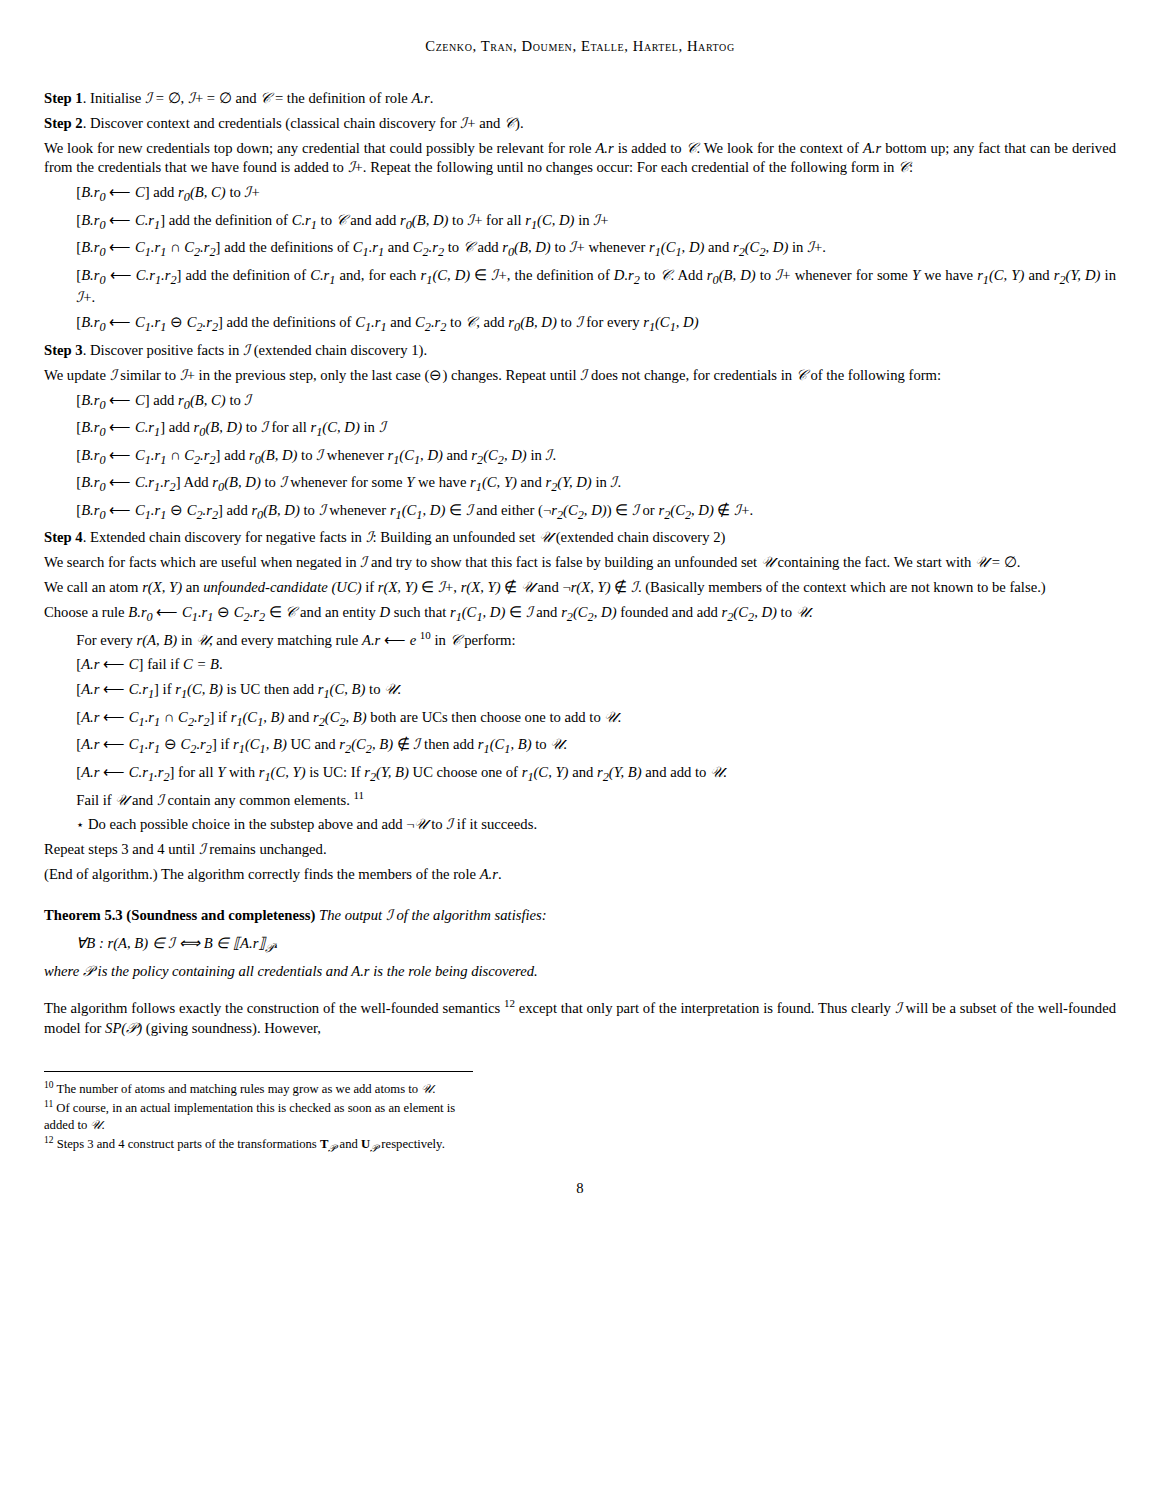Czenko, Tran, Doumen, Etalle, Hartel, Hartog
Step 1. Initialise ℐ = ∅, ℐ+ = ∅ and 𝒞 = the definition of role A.r.
Step 2. Discover context and credentials (classical chain discovery for ℐ+ and 𝒞).
We look for new credentials top down; any credential that could possibly be relevant for role A.r is added to 𝒞. We look for the context of A.r bottom up; any fact that can be derived from the credentials that we have found is added to ℐ+. Repeat the following until no changes occur: For each credential of the following form in 𝒞:
[B.r0 ⟵ C] add r0(B, C) to ℐ+
[B.r0 ⟵ C.r1] add the definition of C.r1 to 𝒞 and add r0(B, D) to ℐ+ for all r1(C, D) in ℐ+
[B.r0 ⟵ C1.r1 ∩ C2.r2] add the definitions of C1.r1 and C2.r2 to 𝒞 add r0(B, D) to ℐ+ whenever r1(C1, D) and r2(C2, D) in ℐ+.
[B.r0 ⟵ C.r1.r2] add the definition of C.r1 and, for each r1(C, D) ∈ ℐ+, the definition of D.r2 to 𝒞. Add r0(B, D) to ℐ+ whenever for some Y we have r1(C, Y) and r2(Y, D) in ℐ+.
[B.r0 ⟵ C1.r1 ⊖ C2.r2] add the definitions of C1.r1 and C2.r2 to 𝒞, add r0(B, D) to ℐ for every r1(C1, D)
Step 3. Discover positive facts in ℐ (extended chain discovery 1).
We update ℐ similar to ℐ+ in the previous step, only the last case (⊖) changes. Repeat until ℐ does not change, for credentials in 𝒞 of the following form:
[B.r0 ⟵ C] add r0(B, C) to ℐ
[B.r0 ⟵ C.r1] add r0(B, D) to ℐ for all r1(C, D) in ℐ
[B.r0 ⟵ C1.r1 ∩ C2.r2] add r0(B, D) to ℐ whenever r1(C1, D) and r2(C2, D) in ℐ.
[B.r0 ⟵ C.r1.r2] Add r0(B, D) to ℐ whenever for some Y we have r1(C, Y) and r2(Y, D) in ℐ.
[B.r0 ⟵ C1.r1 ⊖ C2.r2] add r0(B, D) to ℐ whenever r1(C1, D) ∈ ℐ and either (¬r2(C2, D)) ∈ ℐ or r2(C2, D) ∉ ℐ+.
Step 4. Extended chain discovery for negative facts in ℐ: Building an unfounded set 𝒰 (extended chain discovery 2)
We search for facts which are useful when negated in ℐ and try to show that this fact is false by building an unfounded set 𝒰 containing the fact. We start with 𝒰 = ∅.
We call an atom r(X, Y) an unfounded-candidate (UC) if r(X, Y) ∈ ℐ+, r(X, Y) ∉ 𝒰 and ¬r(X, Y) ∉ ℐ. (Basically members of the context which are not known to be false.)
Choose a rule B.r0 ⟵ C1.r1 ⊖ C2.r2 ∈ 𝒞 and an entity D such that r1(C1, D) ∈ ℐ and r2(C2, D) founded and add r2(C2, D) to 𝒰.
For every r(A, B) in 𝒰, and every matching rule A.r ⟵ e 10 in 𝒞 perform:
[A.r ⟵ C] fail if C = B.
[A.r ⟵ C.r1] if r1(C, B) is UC then add r1(C, B) to 𝒰.
[A.r ⟵ C1.r1 ∩ C2.r2] if r1(C1, B) and r2(C2, B) both are UCs then choose one to add to 𝒰.
[A.r ⟵ C1.r1 ⊖ C2.r2] if r1(C1, B) UC and r2(C2, B) ∉ ℐ then add r1(C1, B) to 𝒰.
[A.r ⟵ C.r1.r2] for all Y with r1(C, Y) is UC: If r2(Y, B) UC choose one of r1(C, Y) and r2(Y, B) and add to 𝒰.
Fail if 𝒰 and ℐ contain any common elements. 11
⋆ Do each possible choice in the substep above and add ¬𝒰 to ℐ if it succeeds.
Repeat steps 3 and 4 until ℐ remains unchanged.
(End of algorithm.) The algorithm correctly finds the members of the role A.r.
Theorem 5.3 (Soundness and completeness) The output ℐ of the algorithm satisfies:
∀B : r(A, B) ∈ ℐ ⟺ B ∈ ⟦A.r⟧𝒫.
where 𝒫 is the policy containing all credentials and A.r is the role being discovered.
The algorithm follows exactly the construction of the well-founded semantics 12 except that only part of the interpretation is found. Thus clearly ℐ will be a subset of the well-founded model for SP(𝒫) (giving soundness). However,
10 The number of atoms and matching rules may grow as we add atoms to 𝒰.
11 Of course, in an actual implementation this is checked as soon as an element is added to 𝒰.
12 Steps 3 and 4 construct parts of the transformations T𝒫 and U𝒫 respectively.
8